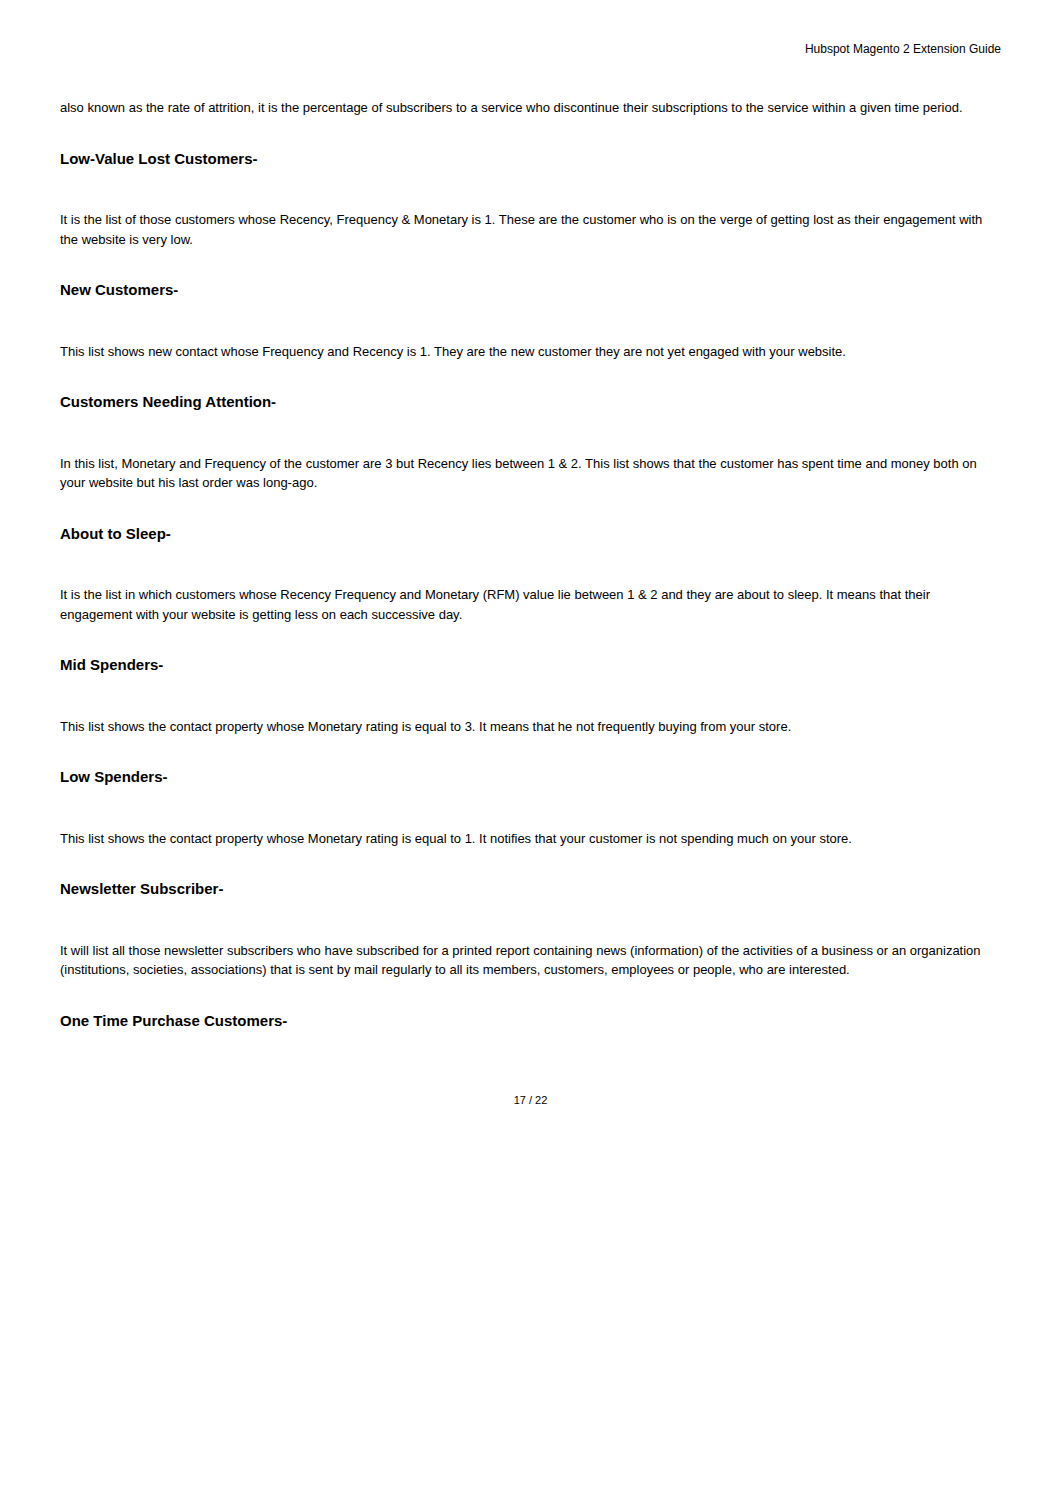Hubspot Magento 2 Extension Guide
also known as the rate of attrition, it is the percentage of subscribers to a service who discontinue their subscriptions to the service within a given time period.
Low-Value Lost Customers-
It is the list of those customers whose Recency, Frequency & Monetary is 1. These are the customer who is on the verge of getting lost as their engagement with the website is very low.
New Customers-
This list shows new contact whose Frequency and Recency is 1. They are the new customer they are not yet engaged with your website.
Customers Needing Attention-
In this list, Monetary and Frequency of the customer are 3 but Recency lies between 1 & 2. This list shows that the customer has spent time and money both on your website but his last order was long-ago.
About to Sleep-
It is the list in which customers whose Recency Frequency and Monetary (RFM) value lie between 1 & 2 and they are about to sleep. It means that their engagement with your website is getting less on each successive day.
Mid Spenders-
This list shows the contact property whose Monetary rating is equal to 3. It means that he not frequently buying from your store.
Low Spenders-
This list shows the contact property whose Monetary rating is equal to 1. It notifies that your customer is not spending much on your store.
Newsletter Subscriber-
It will list all those newsletter subscribers who have subscribed for a printed report containing news (information) of the activities of a business or an organization (institutions, societies, associations) that is sent by mail regularly to all its members, customers, employees or people, who are interested.
One Time Purchase Customers-
17 / 22